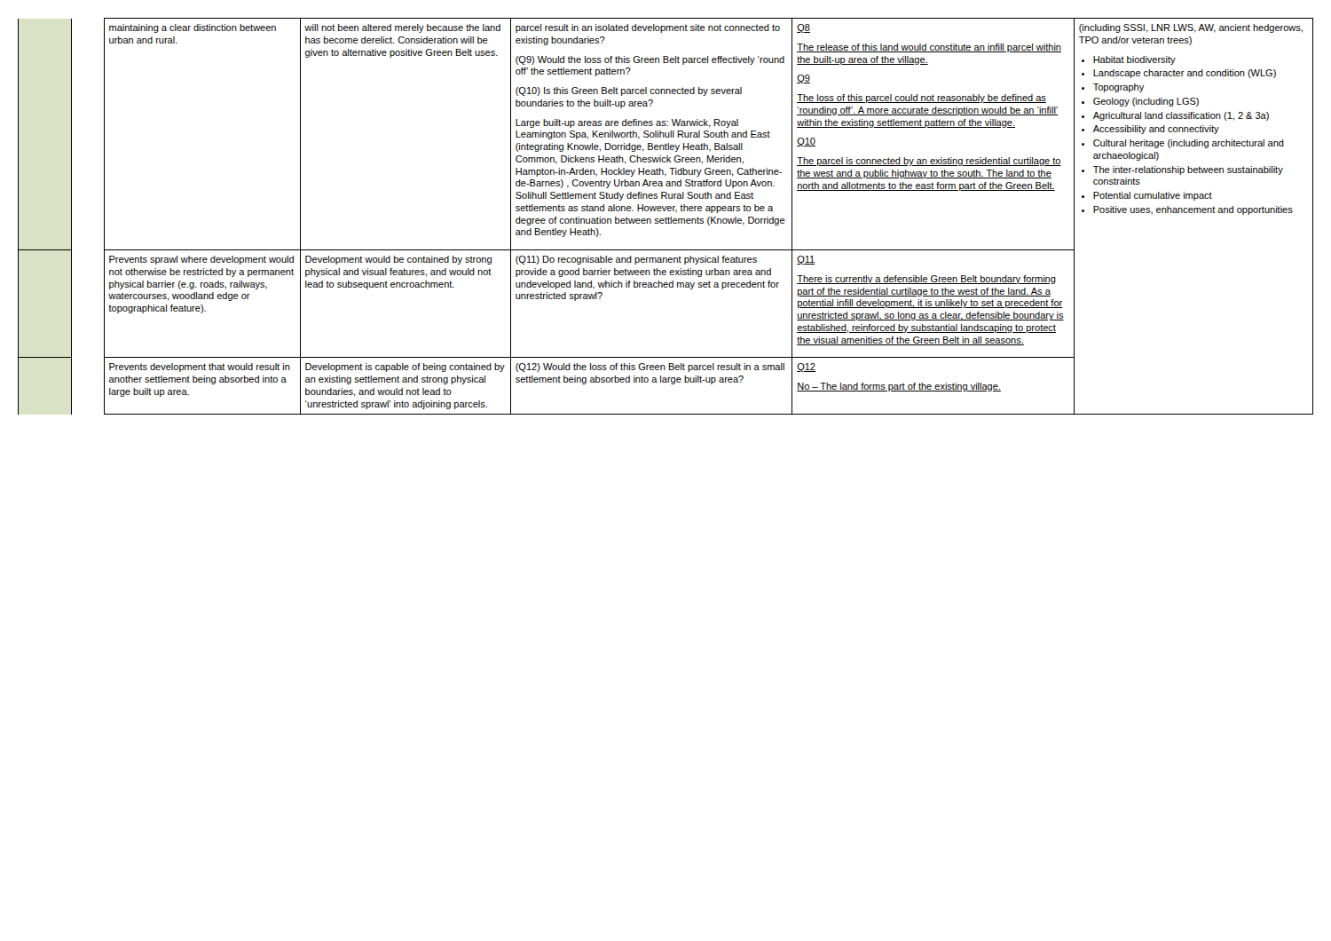| | | maintaining a clear distinction between urban and rural. | will not been altered merely because the land has become derelict. Consideration will be given to alternative positive Green Belt uses. | parcel result in an isolated development site not connected to existing boundaries? (Q9) Would the loss of this Green Belt parcel effectively ‘round off’ the settlement pattern? (Q10) Is this Green Belt parcel connected by several boundaries to the built-up area? Large built-up areas are defines as: Warwick, Royal Leamington Spa, Kenilworth, Solihull Rural South and East (integrating Knowle, Dorridge, Bentley Heath, Balsall Common, Dickens Heath, Cheswick Green, Meriden, Hampton-in-Arden, Hockley Heath, Tidbury Green, Catherine-de-Barnes) , Coventry Urban Area and Stratford Upon Avon. Solihull Settlement Study defines Rural South and East settlements as stand alone. However, there appears to be a degree of continuation between settlements (Knowle, Dorridge and Bentley Heath). | Q8 The release of this land would constitute an infill parcel within the built-up area of the village. Q9 The loss of this parcel could not reasonably be defined as ‘rounding off’. A more accurate description would be an ‘infill’ within the existing settlement pattern of the village. Q10 The parcel is connected by an existing residential curtilage to the west and a public highway to the south. The land to the north and allotments to the east form part of the Green Belt. | (including SSSI, LNR LWS, AW, ancient hedgerows, TPO and/or veteran trees) Habitat biodiversity Landscape character and condition (WLG) Topography Geology (including LGS) Agricultural land classification (1, 2 & 3a) Accessibility and connectivity Cultural heritage (including architectural and archaeological) The inter-relationship between sustainability constraints Potential cumulative impact Positive uses, enhancement and opportunities |
| | | Prevents sprawl where development would not otherwise be restricted by a permanent physical barrier (e.g. roads, railways, watercourses, woodland edge or topographical feature). | Development would be contained by strong physical and visual features, and would not lead to subsequent encroachment. | (Q11) Do recognisable and permanent physical features provide a good barrier between the existing urban area and undeveloped land, which if breached may set a precedent for unrestricted sprawl? | Q11 There is currently a defensible Green Belt boundary forming part of the residential curtilage to the west of the land. As a potential infill development, it is unlikely to set a precedent for unrestricted sprawl, so long as a clear, defensible boundary is established, reinforced by substantial landscaping to protect the visual amenities of the Green Belt in all seasons. |
| | | Prevents development that would result in another settlement being absorbed into a large built up area. | Development is capable of being contained by an existing settlement and strong physical boundaries, and would not lead to ‘unrestricted sprawl’ into adjoining parcels. | (Q12) Would the loss of this Green Belt parcel result in a small settlement being absorbed into a large built-up area? | Q12 No – The land forms part of the existing village. |